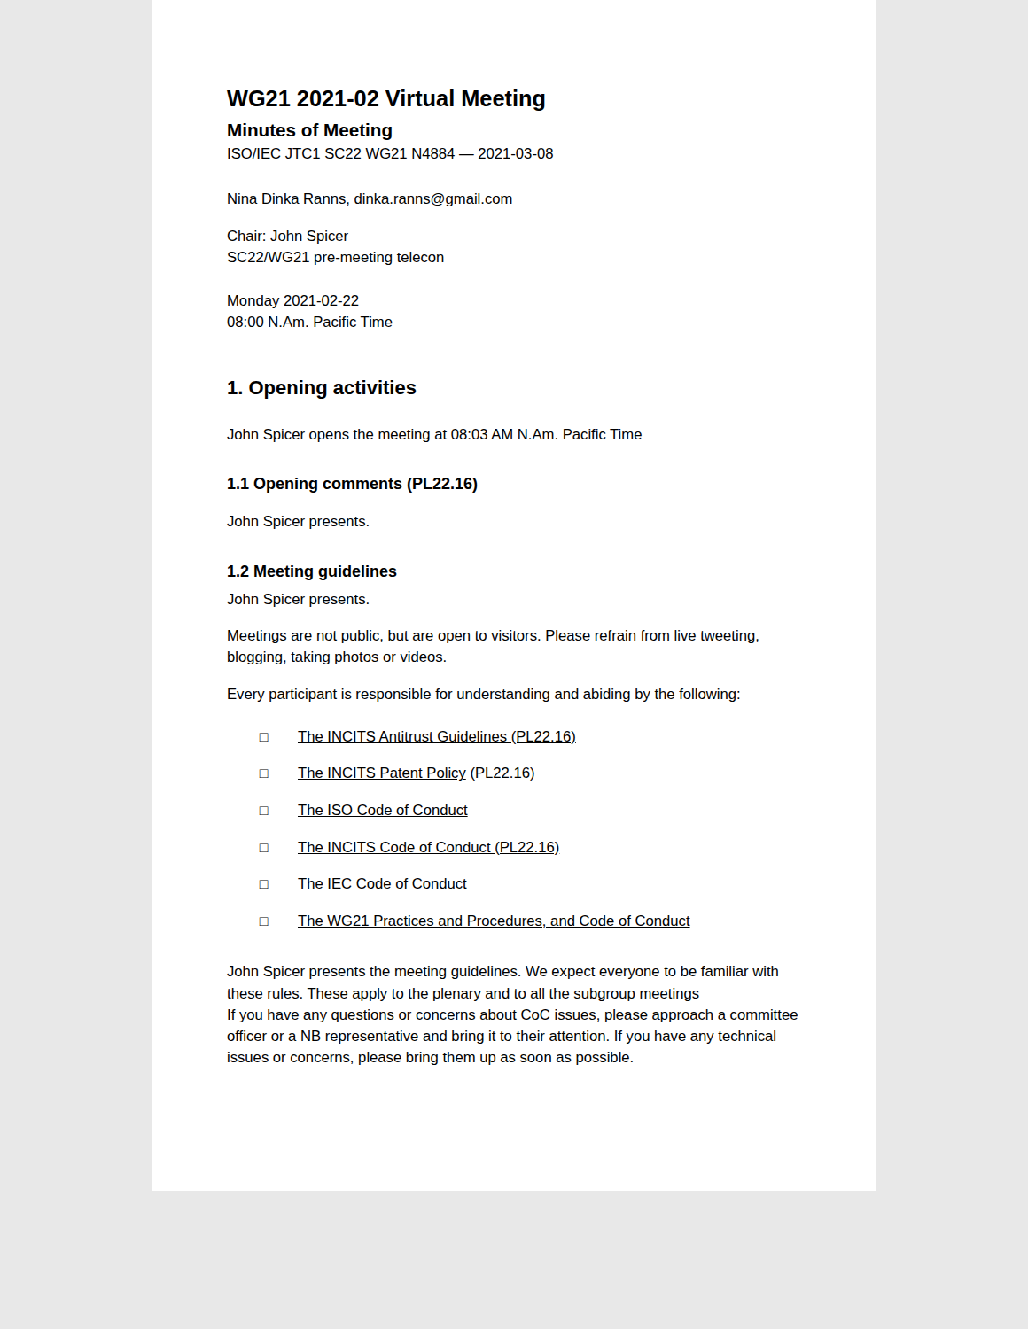WG21 2021-02 Virtual Meeting
Minutes of Meeting
ISO/IEC JTC1 SC22 WG21 N4884 — 2021-03-08
Nina Dinka Ranns, dinka.ranns@gmail.com
Chair: John Spicer
SC22/WG21 pre-meeting telecon
Monday 2021-02-22
08:00 N.Am. Pacific Time
1. Opening activities
John Spicer opens the meeting at 08:03 AM N.Am. Pacific Time
1.1 Opening comments (PL22.16)
John Spicer presents.
1.2 Meeting guidelines
John Spicer presents.
Meetings are not public, but are open to visitors. Please refrain from live tweeting, blogging, taking photos or videos.
Every participant is responsible for understanding and abiding by the following:
The INCITS Antitrust Guidelines (PL22.16)
The INCITS Patent Policy (PL22.16)
The ISO Code of Conduct
The INCITS Code of Conduct (PL22.16)
The IEC Code of Conduct
The WG21 Practices and Procedures, and Code of Conduct
John Spicer presents the meeting guidelines. We expect everyone to be familiar with these rules. These apply to the plenary and to all the subgroup meetings
If you have any questions or concerns about CoC issues, please approach a committee officer or a NB representative and bring it to their attention. If you have any technical issues or concerns, please bring them up as soon as possible.